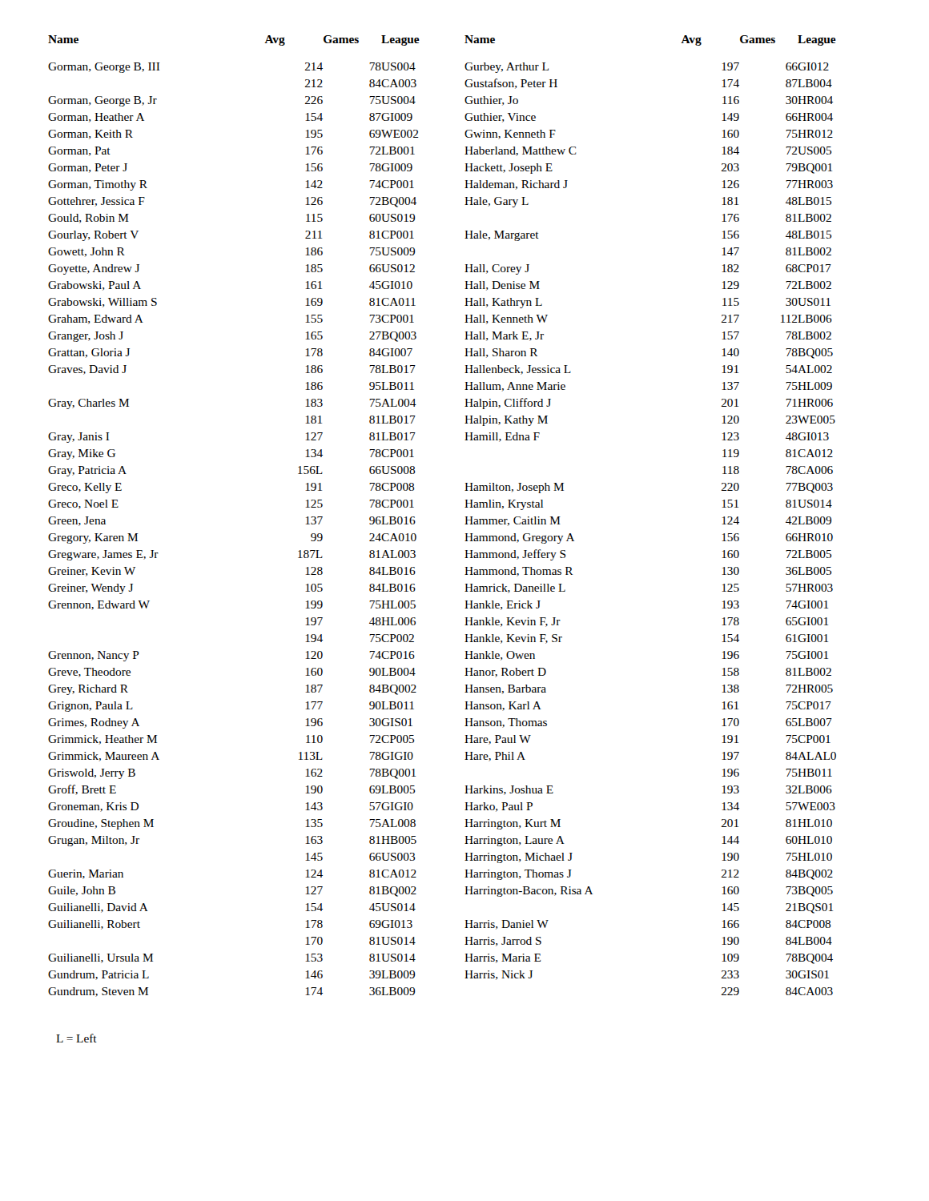| Name | Avg | Games | League | Name | Avg | Games | League |
| --- | --- | --- | --- | --- | --- | --- | --- |
| Gorman, George B, III | 214 | 78 | US004 | Gurbey, Arthur L | 197 | 66 | GI012 |
| | 212 | 84 | CA003 | Gustafson, Peter H | 174 | 87 | LB004 |
| Gorman, George B, Jr | 226 | 75 | US004 | Guthier, Jo | 116 | 30 | HR004 |
| Gorman, Heather A | 154 | 87 | GI009 | Guthier, Vince | 149 | 66 | HR004 |
| Gorman, Keith R | 195 | 69 | WE002 | Gwinn, Kenneth F | 160 | 75 | HR012 |
| Gorman, Pat | 176 | 72 | LB001 | Haberland, Matthew C | 184 | 72 | US005 |
| Gorman, Peter J | 156 | 78 | GI009 | Hackett, Joseph E | 203 | 79 | BQ001 |
| Gorman, Timothy R | 142 | 74 | CP001 | Haldeman, Richard J | 126 | 77 | HR003 |
| Gottehrer, Jessica F | 126 | 72 | BQ004 | Hale, Gary L | 181 | 48 | LB015 |
| Gould, Robin M | 115 | 60 | US019 | | 176 | 81 | LB002 |
| Gourlay, Robert V | 211 | 81 | CP001 | Hale, Margaret | 156 | 48 | LB015 |
| Gowett, John R | 186 | 75 | US009 | | 147 | 81 | LB002 |
| Goyette, Andrew J | 185 | 66 | US012 | Hall, Corey J | 182 | 68 | CP017 |
| Grabowski, Paul A | 161 | 45 | GI010 | Hall, Denise M | 129 | 72 | LB002 |
| Grabowski, William S | 169 | 81 | CA011 | Hall, Kathryn L | 115 | 30 | US011 |
| Graham, Edward A | 155 | 73 | CP001 | Hall, Kenneth W | 217 | 112 | LB006 |
| Granger, Josh J | 165 | 27 | BQ003 | Hall, Mark E, Jr | 157 | 78 | LB002 |
| Grattan, Gloria J | 178 | 84 | GI007 | Hall, Sharon R | 140 | 78 | BQ005 |
| Graves, David J | 186 | 78 | LB017 | Hallenbeck, Jessica L | 191 | 54 | AL002 |
| | 186 | 95 | LB011 | Hallum, Anne Marie | 137 | 75 | HL009 |
| Gray, Charles M | 183 | 75 | AL004 | Halpin, Clifford J | 201 | 71 | HR006 |
| | 181 | 81 | LB017 | Halpin, Kathy M | 120 | 23 | WE005 |
| Gray, Janis I | 127 | 81 | LB017 | Hamill, Edna F | 123 | 48 | GI013 |
| Gray, Mike G | 134 | 78 | CP001 | | 119 | 81 | CA012 |
| Gray, Patricia A | 156L | 66 | US008 | | 118 | 78 | CA006 |
| Greco, Kelly E | 191 | 78 | CP008 | Hamilton, Joseph M | 220 | 77 | BQ003 |
| Greco, Noel E | 125 | 78 | CP001 | Hamlin, Krystal | 151 | 81 | US014 |
| Green, Jena | 137 | 96 | LB016 | Hammer, Caitlin M | 124 | 42 | LB009 |
| Gregory, Karen M | 99 | 24 | CA010 | Hammond, Gregory A | 156 | 66 | HR010 |
| Gregware, James E, Jr | 187L | 81 | AL003 | Hammond, Jeffery S | 160 | 72 | LB005 |
| Greiner, Kevin W | 128 | 84 | LB016 | Hammond, Thomas R | 130 | 36 | LB005 |
| Greiner, Wendy J | 105 | 84 | LB016 | Hamrick, Daneille L | 125 | 57 | HR003 |
| Grennon, Edward W | 199 | 75 | HL005 | Hankle, Erick J | 193 | 74 | GI001 |
| | 197 | 48 | HL006 | Hankle, Kevin F, Jr | 178 | 65 | GI001 |
| | 194 | 75 | CP002 | Hankle, Kevin F, Sr | 154 | 61 | GI001 |
| Grennon, Nancy P | 120 | 74 | CP016 | Hankle, Owen | 196 | 75 | GI001 |
| Greve, Theodore | 160 | 90 | LB004 | Hanor, Robert D | 158 | 81 | LB002 |
| Grey, Richard R | 187 | 84 | BQ002 | Hansen, Barbara | 138 | 72 | HR005 |
| Grignon, Paula L | 177 | 90 | LB011 | Hanson, Karl A | 161 | 75 | CP017 |
| Grimes, Rodney A | 196 | 30 | GIS01 | Hanson, Thomas | 170 | 65 | LB007 |
| Grimmick, Heather M | 110 | 72 | CP005 | Hare, Paul W | 191 | 75 | CP001 |
| Grimmick, Maureen A | 113L | 78 | GIGI0 | Hare, Phil A | 197 | 84 | ALAL0 |
| Griswold, Jerry B | 162 | 78 | BQ001 | | 196 | 75 | HB011 |
| Groff, Brett E | 190 | 69 | LB005 | Harkins, Joshua E | 193 | 32 | LB006 |
| Groneman, Kris D | 143 | 57 | GIGI0 | Harko, Paul P | 134 | 57 | WE003 |
| Groudine, Stephen M | 135 | 75 | AL008 | Harrington, Kurt M | 201 | 81 | HL010 |
| Grugan, Milton, Jr | 163 | 81 | HB005 | Harrington, Laure A | 144 | 60 | HL010 |
| | 145 | 66 | US003 | Harrington, Michael J | 190 | 75 | HL010 |
| Guerin, Marian | 124 | 81 | CA012 | Harrington, Thomas J | 212 | 84 | BQ002 |
| Guile, John B | 127 | 81 | BQ002 | Harrington-Bacon, Risa A | 160 | 73 | BQ005 |
| Guilianelli, David A | 154 | 45 | US014 | | 145 | 21 | BQS01 |
| Guilianelli, Robert | 178 | 69 | GI013 | Harris, Daniel W | 166 | 84 | CP008 |
| | 170 | 81 | US014 | Harris, Jarrod S | 190 | 84 | LB004 |
| Guilianelli, Ursula M | 153 | 81 | US014 | Harris, Maria E | 109 | 78 | BQ004 |
| Gundrum, Patricia L | 146 | 39 | LB009 | Harris, Nick J | 233 | 30 | GIS01 |
| Gundrum, Steven M | 174 | 36 | LB009 | | 229 | 84 | CA003 |
L = Left